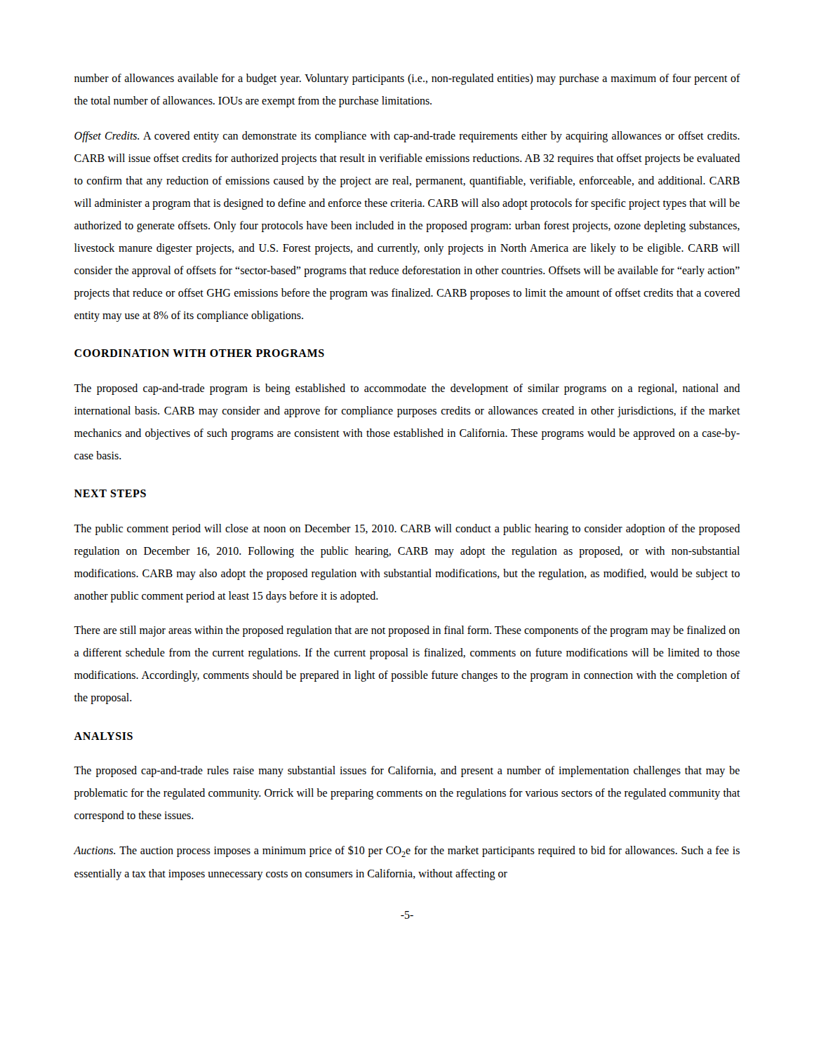number of allowances available for a budget year. Voluntary participants (i.e., non-regulated entities) may purchase a maximum of four percent of the total number of allowances. IOUs are exempt from the purchase limitations.
Offset Credits. A covered entity can demonstrate its compliance with cap-and-trade requirements either by acquiring allowances or offset credits. CARB will issue offset credits for authorized projects that result in verifiable emissions reductions. AB 32 requires that offset projects be evaluated to confirm that any reduction of emissions caused by the project are real, permanent, quantifiable, verifiable, enforceable, and additional. CARB will administer a program that is designed to define and enforce these criteria. CARB will also adopt protocols for specific project types that will be authorized to generate offsets. Only four protocols have been included in the proposed program: urban forest projects, ozone depleting substances, livestock manure digester projects, and U.S. Forest projects, and currently, only projects in North America are likely to be eligible. CARB will consider the approval of offsets for “sector-based” programs that reduce deforestation in other countries. Offsets will be available for “early action” projects that reduce or offset GHG emissions before the program was finalized. CARB proposes to limit the amount of offset credits that a covered entity may use at 8% of its compliance obligations.
COORDINATION WITH OTHER PROGRAMS
The proposed cap-and-trade program is being established to accommodate the development of similar programs on a regional, national and international basis. CARB may consider and approve for compliance purposes credits or allowances created in other jurisdictions, if the market mechanics and objectives of such programs are consistent with those established in California. These programs would be approved on a case-by-case basis.
NEXT STEPS
The public comment period will close at noon on December 15, 2010. CARB will conduct a public hearing to consider adoption of the proposed regulation on December 16, 2010. Following the public hearing, CARB may adopt the regulation as proposed, or with non-substantial modifications. CARB may also adopt the proposed regulation with substantial modifications, but the regulation, as modified, would be subject to another public comment period at least 15 days before it is adopted.
There are still major areas within the proposed regulation that are not proposed in final form. These components of the program may be finalized on a different schedule from the current regulations. If the current proposal is finalized, comments on future modifications will be limited to those modifications. Accordingly, comments should be prepared in light of possible future changes to the program in connection with the completion of the proposal.
ANALYSIS
The proposed cap-and-trade rules raise many substantial issues for California, and present a number of implementation challenges that may be problematic for the regulated community. Orrick will be preparing comments on the regulations for various sectors of the regulated community that correspond to these issues.
Auctions. The auction process imposes a minimum price of $10 per CO2e for the market participants required to bid for allowances. Such a fee is essentially a tax that imposes unnecessary costs on consumers in California, without affecting or
-5-